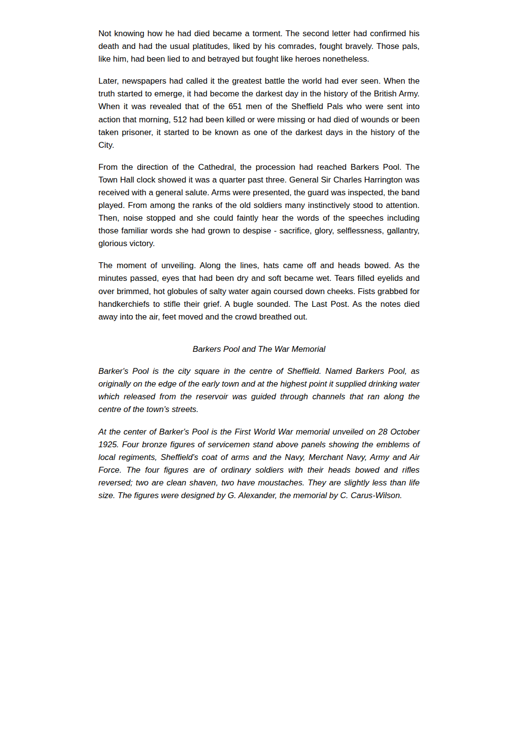Not knowing how he had died became a torment. The second letter had confirmed his death and had the usual platitudes, liked by his comrades, fought bravely. Those pals, like him, had been lied to and betrayed but fought like heroes nonetheless.
Later, newspapers had called it the greatest battle the world had ever seen. When the truth started to emerge, it had become the darkest day in the history of the British Army. When it was revealed that of the 651 men of the Sheffield Pals who were sent into action that morning, 512 had been killed or were missing or had died of wounds or been taken prisoner, it started to be known as one of the darkest days in the history of the City.
From the direction of the Cathedral, the procession had reached Barkers Pool. The Town Hall clock showed it was a quarter past three. General Sir Charles Harrington was received with a general salute. Arms were presented, the guard was inspected, the band played. From among the ranks of the old soldiers many instinctively stood to attention. Then, noise stopped and she could faintly hear the words of the speeches including those familiar words she had grown to despise - sacrifice, glory, selflessness, gallantry, glorious victory.
The moment of unveiling. Along the lines, hats came off and heads bowed. As the minutes passed, eyes that had been dry and soft became wet. Tears filled eyelids and over brimmed, hot globules of salty water again coursed down cheeks. Fists grabbed for handkerchiefs to stifle their grief. A bugle sounded. The Last Post. As the notes died away into the air, feet moved and the crowd breathed out.
Barkers Pool and The War Memorial
Barker's Pool is the city square in the centre of Sheffield. Named Barkers Pool, as originally on the edge of the early town and at the highest point it supplied drinking water which released from the reservoir was guided through channels that ran along the centre of the town's streets.
At the center of Barker's Pool is the First World War memorial unveiled on 28 October 1925. Four bronze figures of servicemen stand above panels showing the emblems of local regiments, Sheffield's coat of arms and the Navy, Merchant Navy, Army and Air Force. The four figures are of ordinary soldiers with their heads bowed and rifles reversed; two are clean shaven, two have moustaches. They are slightly less than life size. The figures were designed by G. Alexander, the memorial by C. Carus-Wilson.